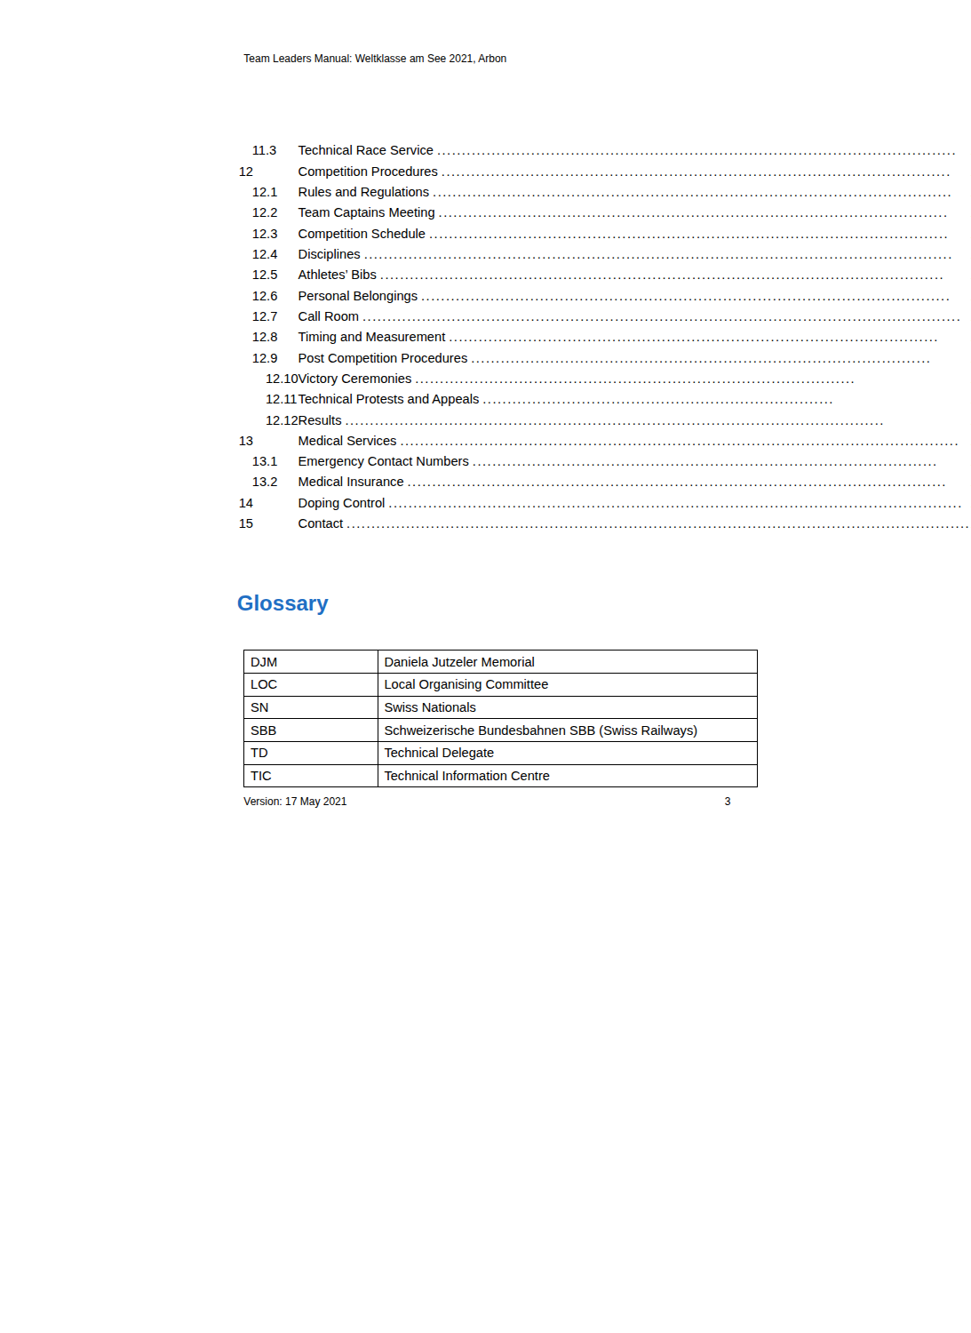Team Leaders Manual: Weltklasse am See 2021, Arbon
| 11.3 | Technical Race Service ......................................................................................................... | 12 |
| 12 | Competition Procedures ....................................................................................................... | 12 |
| 12.1 | Rules and Regulations ......................................................................................................... | 12 |
| 12.2 | Team Captains Meeting ....................................................................................................... | 12 |
| 12.3 | Competition Schedule ......................................................................................................... | 12 |
| 12.4 | Disciplines ....................................................................................................................... | 12 |
| 12.5 | Athletes’ Bibs .................................................................................................................. | 12 |
| 12.6 | Personal Belongings ........................................................................................................... | 13 |
| 12.7 | Call Room ......................................................................................................................... | 13 |
| 12.8 | Timing and Measurement ................................................................................................... | 13 |
| 12.9 | Post Competition Procedures ............................................................................................. | 13 |
| 12.10 | Victory Ceremonies ......................................................................................... | 14 |
| 12.11 | Technical Protests and Appeals ....................................................................... | 14 |
| 12.12 | Results ............................................................................................................. | 14 |
| 13 | Medical Services ................................................................................................................. | 14 |
| 13.1 | Emergency Contact Numbers .............................................................................................. | 14 |
| 13.2 | Medical Insurance ............................................................................................................. | 14 |
| 14 | Doping Control .................................................................................................................... | 14 |
| 15 | Contact .............................................................................................................................. | 15 |
Glossary
| DJM | Daniela Jutzeler Memorial |
| LOC | Local Organising Committee |
| SN | Swiss Nationals |
| SBB | Schweizerische Bundesbahnen SBB (Swiss Railways) |
| TD | Technical Delegate |
| TIC | Technical Information Centre |
Version: 17 May 2021
3